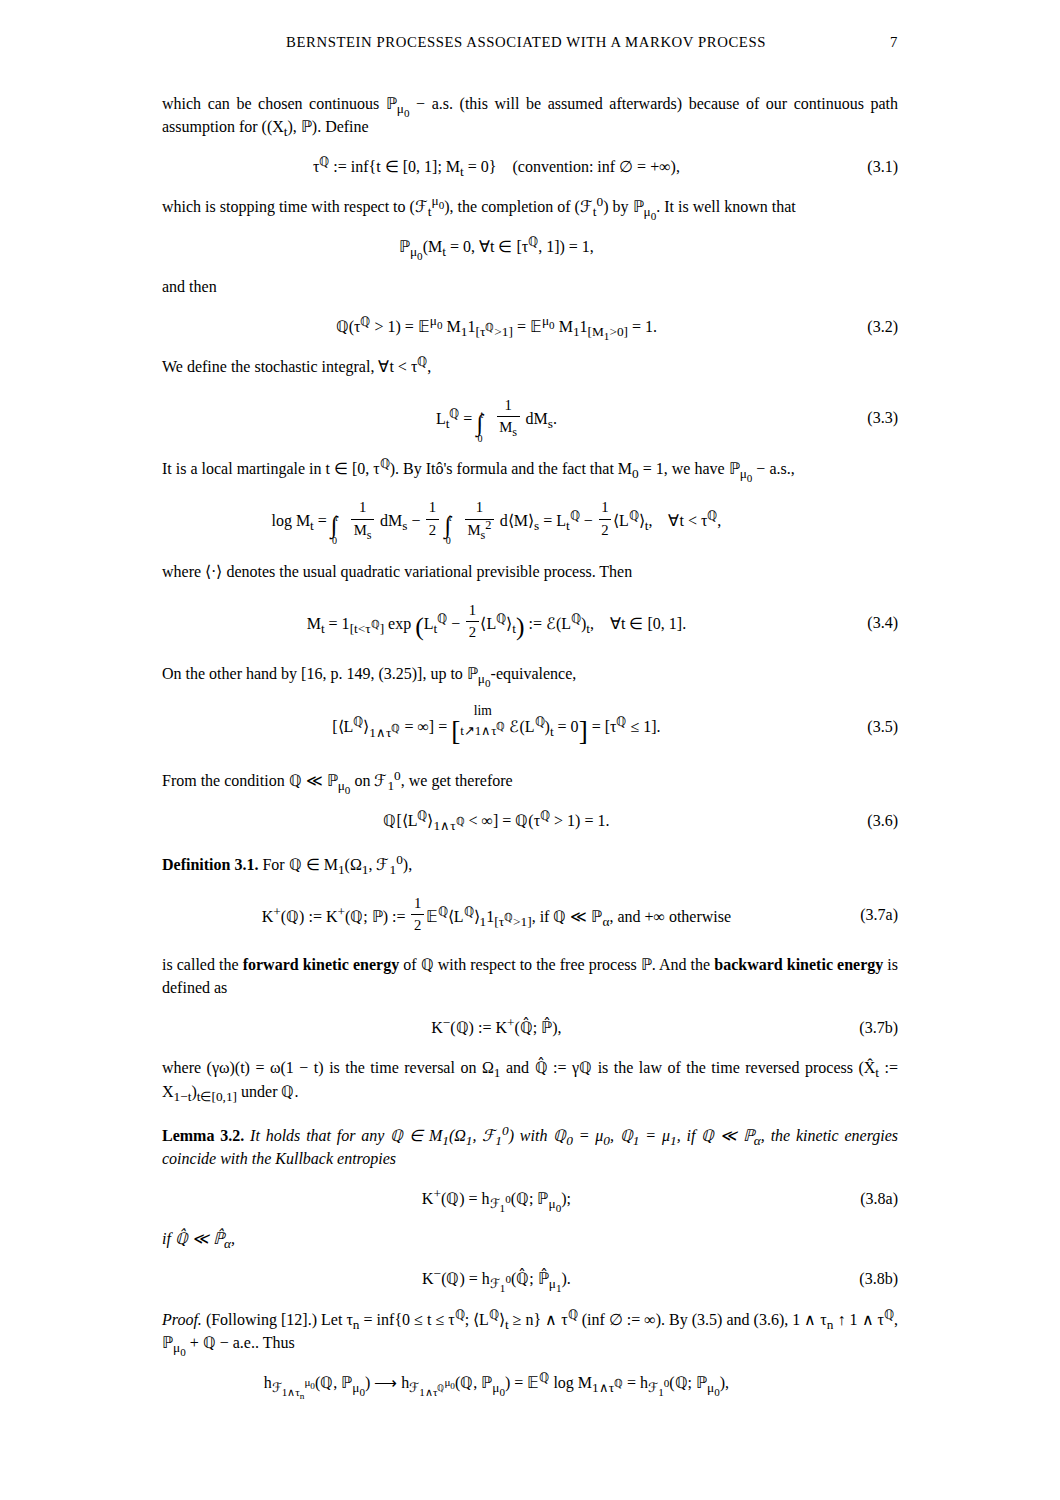BERNSTEIN PROCESSES ASSOCIATED WITH A MARKOV PROCESS 7
which can be chosen continuous ℙμ0 − a.s. (this will be assumed afterwards) because of our continuous path assumption for ((Xt), ℙ). Define
τℚ := inf{t ∈ [0, 1]; Mt = 0} (convention: inf ∅ = +∞), (3.1)
which is stopping time with respect to (ℱtμ0), the completion of (ℱt0) by ℙμ0. It is well known that
ℙμ0(Mt = 0, ∀t ∈ [τℚ, 1]) = 1,
and then
ℚ(τℚ > 1) = 𝔼μ0 M11[τℚ>1] = 𝔼μ0 M11[M1>0] = 1. (3.2)
We define the stochastic integral, ∀t < τℚ,
Ltℚ = ∫0t 1 Ms dMs. (3.3)
It is a local martingale in t ∈ [0, τℚ). By Itô's formula and the fact that M0 = 1, we have ℙμ0 − a.s.,
log Mt = ∫0t 1 Ms dMs − 12 ∫0t 1 Ms2 d⟨M⟩s = Ltℚ − 12⟨Lℚ⟩t, ∀t < τℚ,
where ⟨·⟩ denotes the usual quadratic variational previsible process. Then
Mt = 1[t<τℚ] exp (Ltℚ − 12⟨Lℚ⟩t) := ℰ(Lℚ)t, ∀t ∈ [0, 1]. (3.4)
On the other hand by [16, p. 149, (3.25)], up to ℙμ0-equivalence,
[⟨Lℚ⟩1∧τℚ = ∞] = [lim
t↗1∧τℚ ℰ(Lℚ)t = 0] = [τℚ ≤ 1]. (3.5)
From the condition ℚ ≪ ℙμ0 on ℱ10, we get therefore
ℚ[⟨Lℚ⟩1∧τℚ < ∞] = ℚ(τℚ > 1) = 1. (3.6)
Definition 3.1. For ℚ ∈ M1(Ω1, ℱ10),
K+(ℚ) := K+(ℚ; ℙ) := 12 𝔼ℚ⟨Lℚ⟩11[τℚ>1], if ℚ ≪ ℙα, and +∞ otherwise (3.7a)
is called the forward kinetic energy of ℚ with respect to the free process ℙ. And the backward kinetic energy is defined as
K−(ℚ) := K+(ℚ̂; ℙ̂), (3.7b)
where (γω)(t) = ω(1 − t) is the time reversal on Ω1 and ℚ̂ := γℚ is the law of the time reversed process (X̂t := X1−t)t∈[0,1] under ℚ.
Lemma 3.2. It holds that for any ℚ ∈ M1(Ω1, ℱ10) with ℚ0 = μ0, ℚ1 = μ1, if ℚ ≪ ℙα, the kinetic energies coincide with the Kullback entropies
K+(ℚ) = hℱ10(ℚ; ℙμ0); (3.8a)
if ℚ̂ ≪ ℙ̂α,
K−(ℚ) = hℱ10(ℚ̂; ℙ̂μ1). (3.8b)
Proof. (Following [12].) Let τn = inf{0 ≤ t ≤ τℚ; ⟨Lℚ⟩t ≥ n} ∧ τℚ (inf ∅ := ∞). By (3.5) and (3.6), 1 ∧ τn ↑ 1 ∧ τℚ, ℙμ0 + ℚ − a.e.. Thus
hℱ1∧τnμ0(ℚ, ℙμ0) ⟶ hℱ1∧τℚμ0(ℚ, ℙμ0) = 𝔼ℚ log M1∧τℚ = hℱ10(ℚ; ℙμ0),